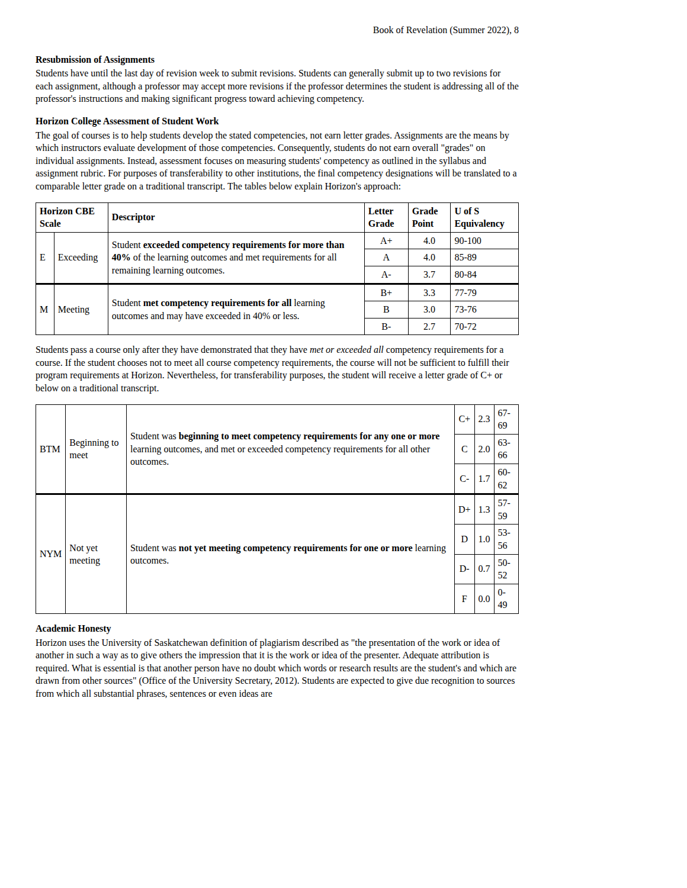Book of Revelation (Summer 2022), 8
Resubmission of Assignments
Students have until the last day of revision week to submit revisions. Students can generally submit up to two revisions for each assignment, although a professor may accept more revisions if the professor determines the student is addressing all of the professor's instructions and making significant progress toward achieving competency.
Horizon College Assessment of Student Work
The goal of courses is to help students develop the stated competencies, not earn letter grades. Assignments are the means by which instructors evaluate development of those competencies. Consequently, students do not earn overall "grades" on individual assignments. Instead, assessment focuses on measuring students' competency as outlined in the syllabus and assignment rubric. For purposes of transferability to other institutions, the final competency designations will be translated to a comparable letter grade on a traditional transcript. The tables below explain Horizon's approach:
| Horizon CBE Scale | Descriptor | Letter Grade | Grade Point | U of S Equivalency |
| --- | --- | --- | --- | --- |
| E | Exceeding | Student exceeded competency requirements for more than 40% of the learning outcomes and met requirements for all remaining learning outcomes. | A+ | 4.0 | 90-100 |
| A | 4.0 | 85-89 |
| A- | 3.7 | 80-84 |
| M | Meeting | Student met competency requirements for all learning outcomes and may have exceeded in 40% or less. | B+ | 3.3 | 77-79 |
| B | 3.0 | 73-76 |
| B- | 2.7 | 70-72 |
Students pass a course only after they have demonstrated that they have met or exceeded all competency requirements for a course. If the student chooses not to meet all course competency requirements, the course will not be sufficient to fulfill their program requirements at Horizon. Nevertheless, for transferability purposes, the student will receive a letter grade of C+ or below on a traditional transcript.
| BTM | Beginning to meet | Student was beginning to meet competency requirements for any one or more learning outcomes, and met or exceeded competency requirements for all other outcomes. | C+ | 2.3 | 67-69 |
| C | 2.0 | 63-66 |
| C- | 1.7 | 60-62 |
| NYM | Not yet meeting | Student was not yet meeting competency requirements for one or more learning outcomes. | D+ | 1.3 | 57-59 |
| D | 1.0 | 53-56 |
| D- | 0.7 | 50-52 |
| F | 0.0 | 0-49 |
Academic Honesty
Horizon uses the University of Saskatchewan definition of plagiarism described as "the presentation of the work or idea of another in such a way as to give others the impression that it is the work or idea of the presenter. Adequate attribution is required. What is essential is that another person have no doubt which words or research results are the student's and which are drawn from other sources" (Office of the University Secretary, 2012). Students are expected to give due recognition to sources from which all substantial phrases, sentences or even ideas are